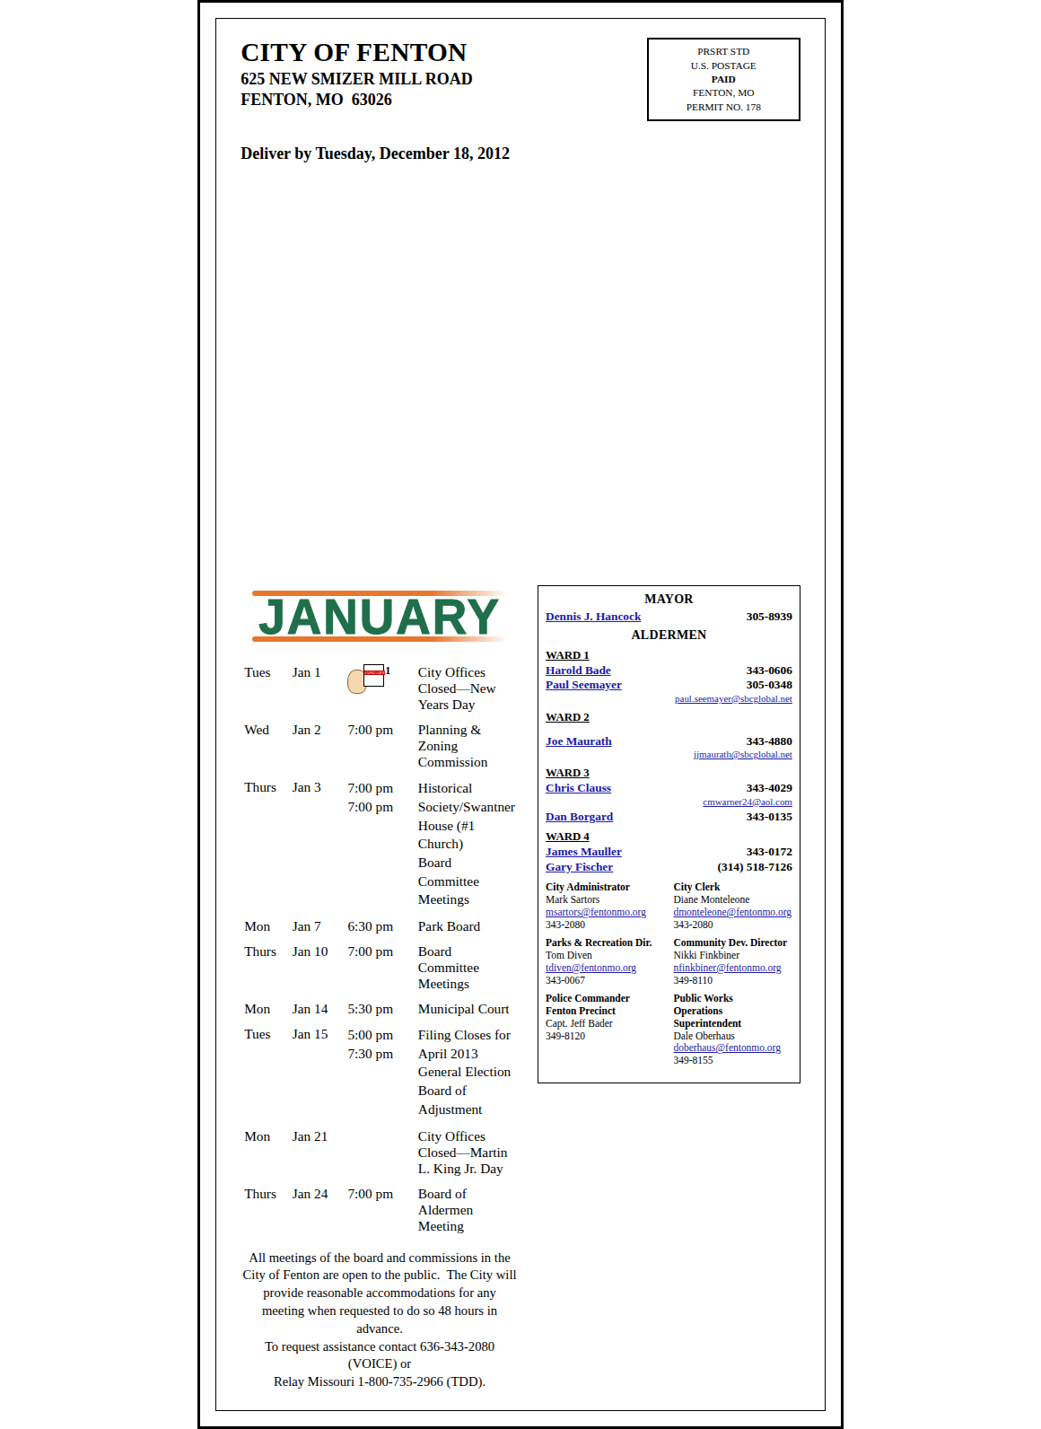CITY OF FENTON
625 NEW SMIZER MILL ROAD
FENTON, MO 63026
PRSRT STD
U.S. POSTAGE
PAID
FENTON, MO
PERMIT NO. 178
Deliver by Tuesday, December 18, 2012
JANUARY
| Tues | Jan 1 | JANUARY 1 | City Offices Closed—New Years Day |
| Wed | Jan 2 | 7:00 pm | Planning & Zoning Commission |
| Thurs | Jan 3 | 7:00 pm 7:00 pm | Historical Society/Swantner House (#1 Church) Board Committee Meetings |
| Mon | Jan 7 | 6:30 pm | Park Board |
| Thurs | Jan 10 | 7:00 pm | Board Committee Meetings |
| Mon | Jan 14 | 5:30 pm | Municipal Court |
| Tues | Jan 15 | 5:00 pm 7:30 pm | Filing Closes for April 2013 General Election Board of Adjustment |
| Mon | Jan 21 | | City Offices Closed—Martin L. King Jr. Day |
| Thurs | Jan 24 | 7:00 pm | Board of Aldermen Meeting |
All meetings of the board and commissions in the City of Fenton are open to the public. The City will provide reasonable accommodations for any meeting when requested to do so 48 hours in advance.
To request assistance contact 636-343-2080 (VOICE) or
Relay Missouri 1-800-735-2966 (TDD).
MAYOR
Dennis J. Hancock 305-8939
ALDERMEN
WARD 1
Harold Bade 343-0606
Paul Seemayer 305-0348
paul.seemayer@sbcglobal.net
WARD 2
Joe Maurath 343-4880
jjmaurath@sbcglobal.net
WARD 3
Chris Clauss 343-4029
cmwarner24@aol.com
Dan Borgard 343-0135
WARD 4
James Mauller 343-0172
Gary Fischer (314) 518-7126
City Administrator
Mark Sartors
msartors@fentonmo.org
343-2080
Parks & Recreation Dir.
Tom Diven
tdiven@fentonmo.org
343-0067
Police Commander
Fenton Precinct
Capt. Jeff Bader
349-8120
City Clerk
Diane Monteleone
dmonteleone@fentonmo.org
343-2080
Community Dev. Director
Nikki Finkbiner
nfinkbiner@fentonmo.org
349-8110
Public Works
Operations Superintendent
Dale Oberhaus
doberhaus@fentonmo.org
349-8155